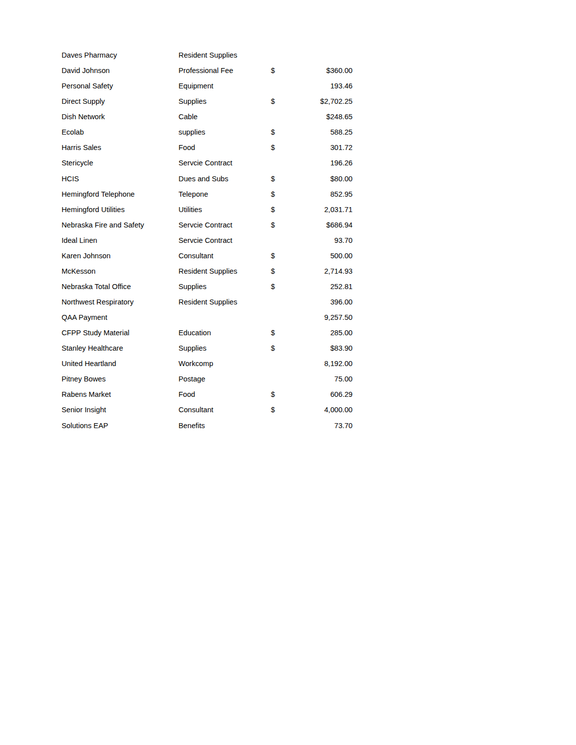| Daves Pharmacy | Resident Supplies | | |
| David Johnson | Professional Fee | $ | $360.00 |
| Personal Safety | Equipment | | 193.46 |
| Direct Supply | Supplies | $ | $2,702.25 |
| Dish Network | Cable | | $248.65 |
| Ecolab | supplies | $ | 588.25 |
| Harris Sales | Food | $ | 301.72 |
| Stericycle | Servcie Contract | | 196.26 |
| HCIS | Dues and Subs | $ | $80.00 |
| Hemingford Telephone | Telepone | $ | 852.95 |
| Hemingford Utilities | Utilities | $ | 2,031.71 |
| Nebraska Fire and Safety | Servcie Contract | $ | $686.94 |
| Ideal Linen | Servcie Contract | | 93.70 |
| Karen Johnson | Consultant | $ | 500.00 |
| McKesson | Resident Supplies | $ | 2,714.93 |
| Nebraska Total Office | Supplies | $ | 252.81 |
| Northwest Respiratory | Resident Supplies | | 396.00 |
| QAA Payment | | | 9,257.50 |
| CFPP Study Material | Education | $ | 285.00 |
| Stanley Healthcare | Supplies | $ | $83.90 |
| United Heartland | Workcomp | | 8,192.00 |
| Pitney Bowes | Postage | | 75.00 |
| Rabens Market | Food | $ | 606.29 |
| Senior Insight | Consultant | $ | 4,000.00 |
| Solutions EAP | Benefits | | 73.70 |